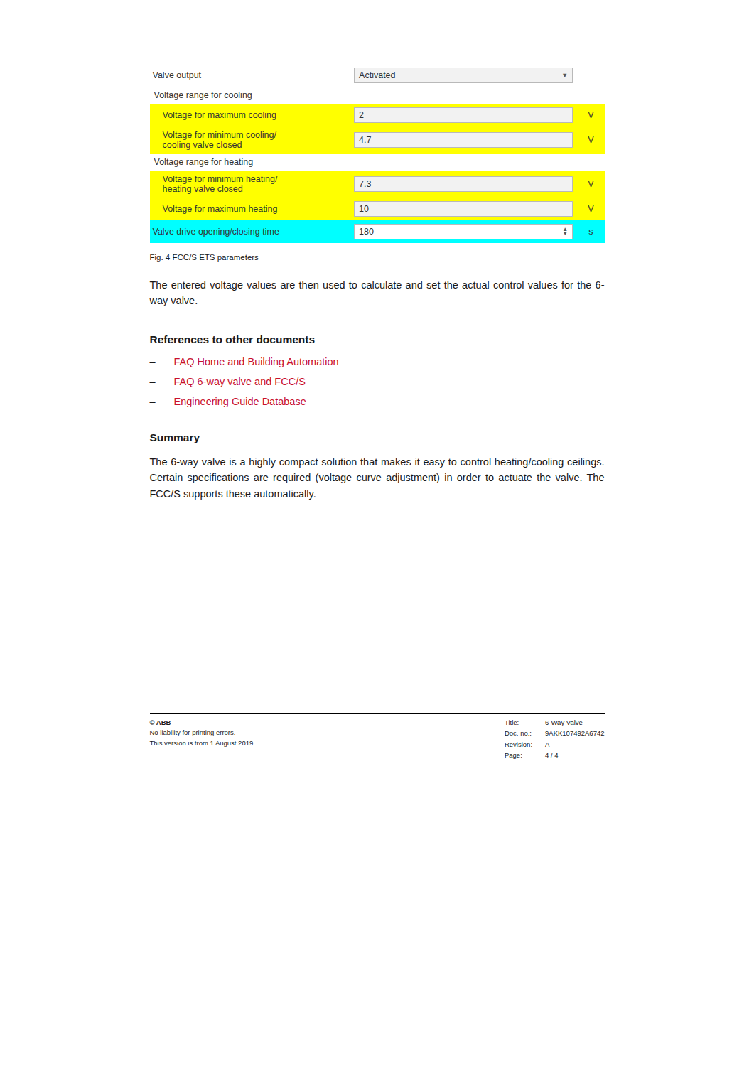| Valve output | Activated ▼ | |
| Voltage range for cooling |
| Voltage for maximum cooling | 2 | V |
| Voltage for minimum cooling/ cooling valve closed | 4.7 | V |
| Voltage range for heating |
| Voltage for minimum heating/ heating valve closed | 7.3 | V |
| Voltage for maximum heating | 10 | V |
| Valve drive opening/closing time | 180 ▲ ▼ | s |
Fig. 4 FCC/S ETS parameters
The entered voltage values are then used to calculate and set the actual control values for the 6-way valve.
References to other documents
FAQ Home and Building Automation
FAQ 6-way valve and FCC/S
Engineering Guide Database
Summary
The 6-way valve is a highly compact solution that makes it easy to control heating/cooling ceilings. Certain specifications are required (voltage curve adjustment) in order to actuate the valve. The FCC/S supports these automatically.
© ABB
No liability for printing errors.
This version is from 1 August 2019
Title: 6-Way Valve Doc. no.: 9AKK107492A6742 Revision: A Page: 4 / 4